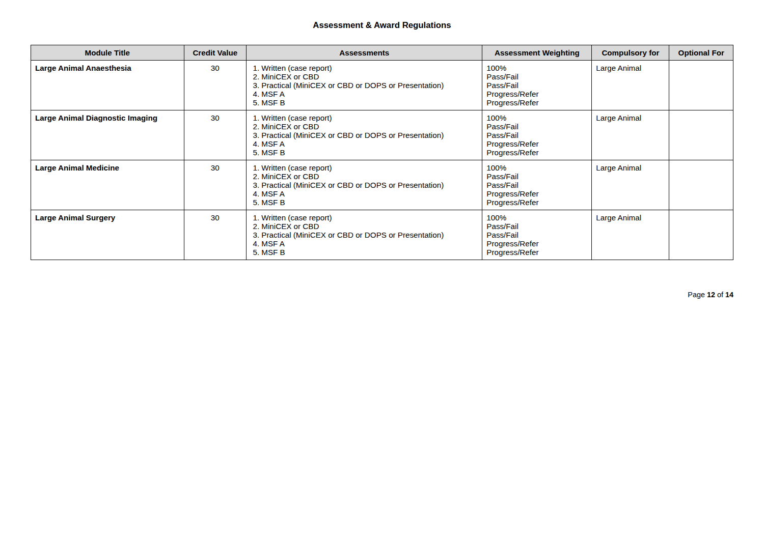Assessment & Award Regulations
| Module Title | Credit Value | Assessments | Assessment Weighting | Compulsory for | Optional For |
| --- | --- | --- | --- | --- | --- |
| Large Animal Anaesthesia | 30 | Written (case report) MiniCEX or CBD Practical (MiniCEX or CBD or DOPS or Presentation) MSF A MSF B | 100% Pass/Fail Pass/Fail Progress/Refer Progress/Refer | Large Animal | |
| Large Animal Diagnostic Imaging | 30 | Written (case report) MiniCEX or CBD Practical (MiniCEX or CBD or DOPS or Presentation) MSF A MSF B | 100% Pass/Fail Pass/Fail Progress/Refer Progress/Refer | Large Animal | |
| Large Animal Medicine | 30 | Written (case report) MiniCEX or CBD Practical (MiniCEX or CBD or DOPS or Presentation) MSF A MSF B | 100% Pass/Fail Pass/Fail Progress/Refer Progress/Refer | Large Animal | |
| Large Animal Surgery | 30 | Written (case report) MiniCEX or CBD Practical (MiniCEX or CBD or DOPS or Presentation) MSF A MSF B | 100% Pass/Fail Pass/Fail Progress/Refer Progress/Refer | Large Animal | |
Page 12 of 14